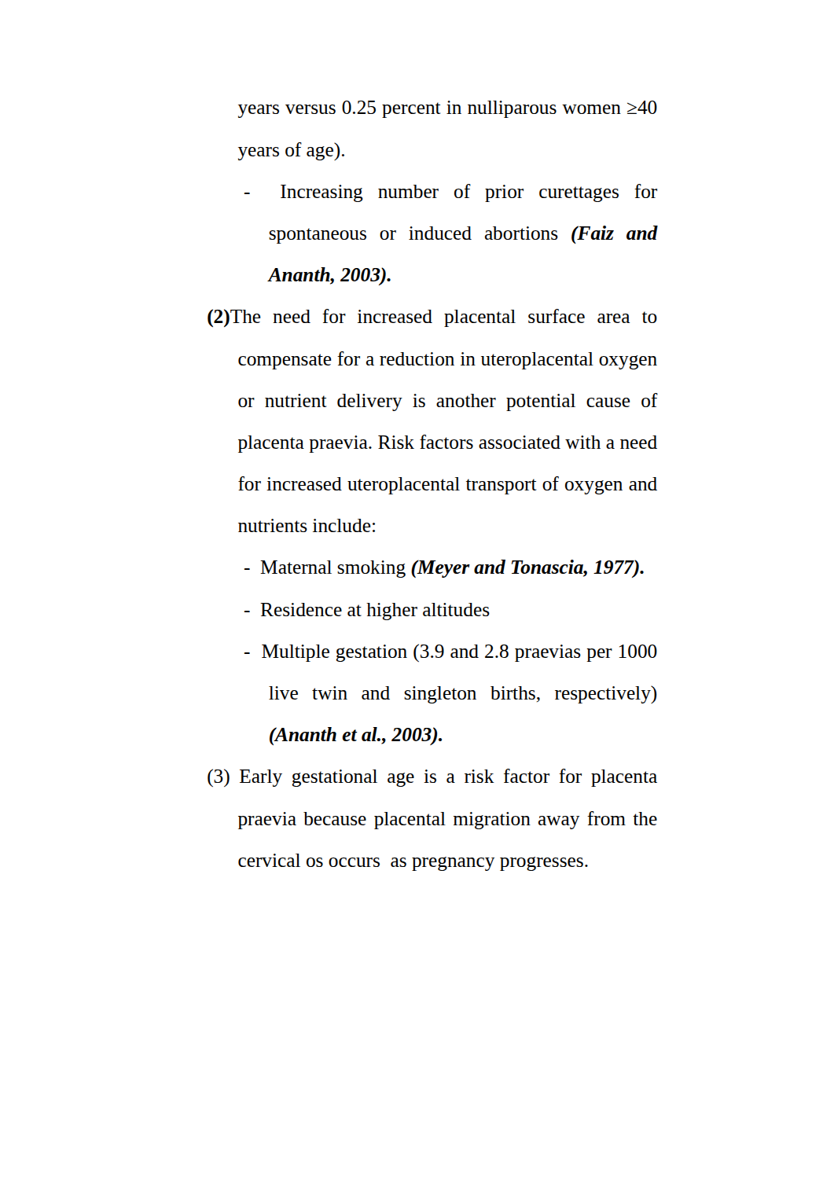years versus 0.25 percent in nulliparous women ≥40 years of age).
- Increasing number of prior curettages for spontaneous or induced abortions (Faiz and Ananth, 2003).
(2) The need for increased placental surface area to compensate for a reduction in uteroplacental oxygen or nutrient delivery is another potential cause of placenta praevia. Risk factors associated with a need for increased uteroplacental transport of oxygen and nutrients include:
- Maternal smoking (Meyer and Tonascia, 1977).
- Residence at higher altitudes
- Multiple gestation (3.9 and 2.8 praevias per 1000 live twin and singleton births, respectively) (Ananth et al., 2003).
(3) Early gestational age is a risk factor for placenta praevia because placental migration away from the cervical os occurs as pregnancy progresses.